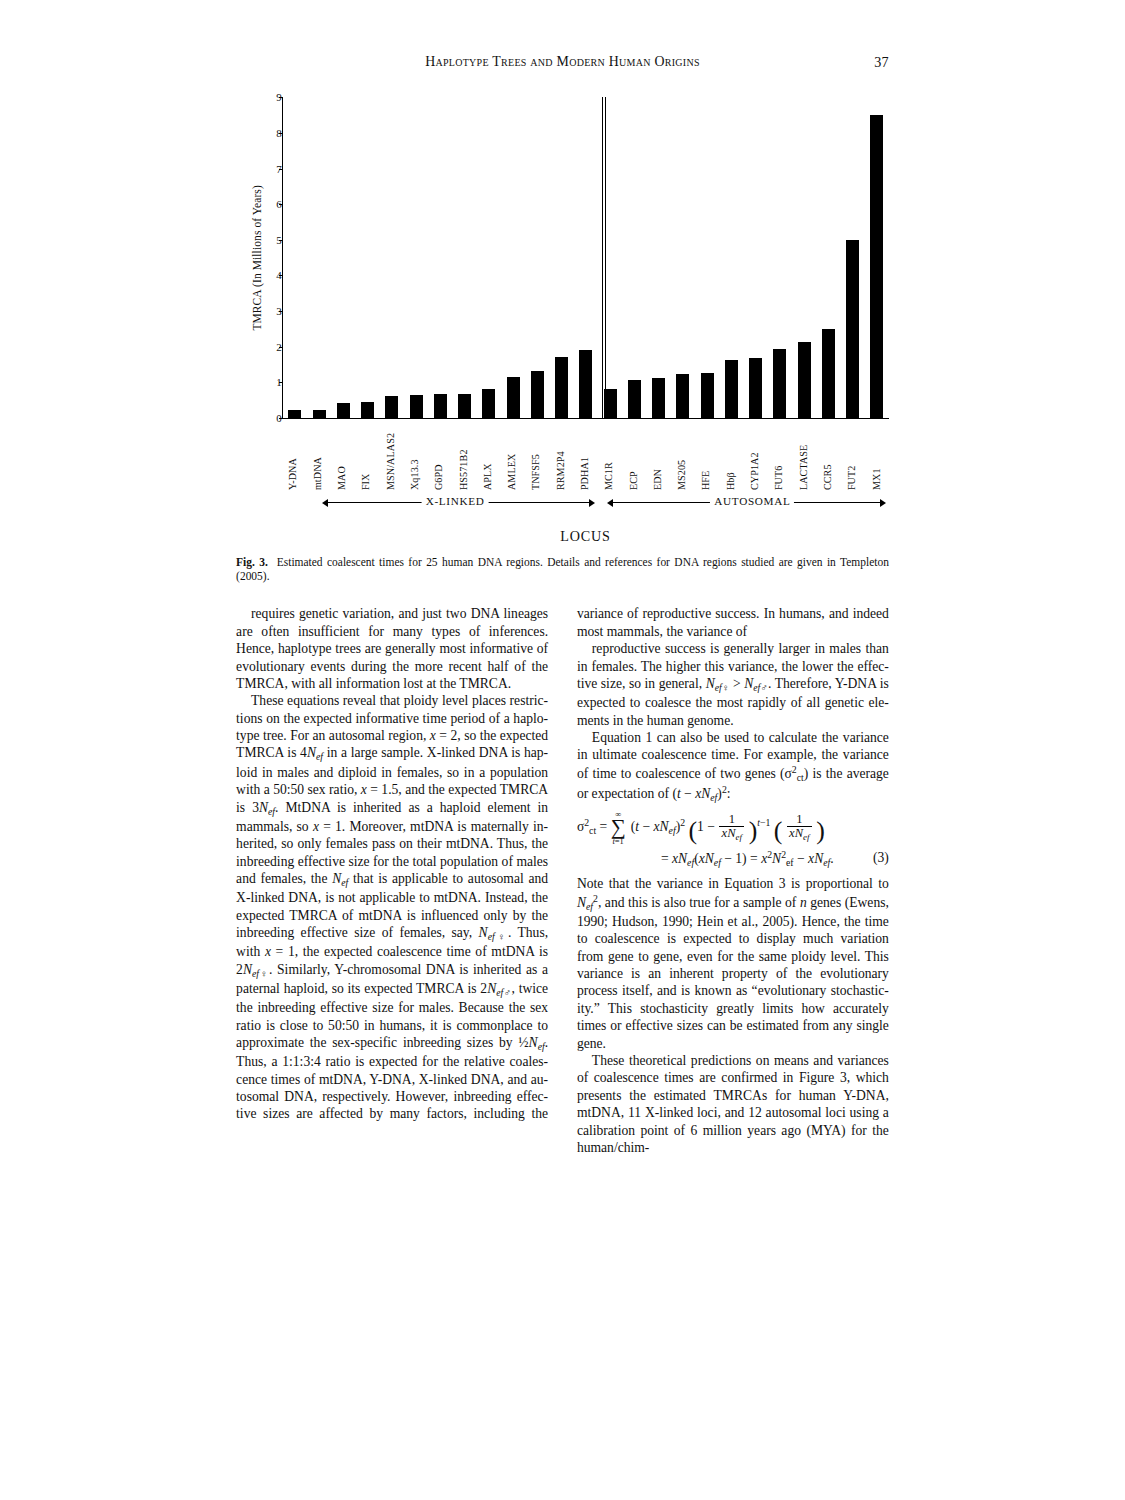Haplotype Trees and Modern Human Origins 37
TMRCA (In Millions of Years)
9
8
7
6
5
4
3
2
1
0
Y-DNA mtDNA MAO FIX MSN/ALAS2 Xq13.3 G6PD HS571B2 APLX AMLEX TNFSF5 RRM2P4 PDHA1 MC1R ECP EDN MS205 HFE Hbβ CYP1A2 FUT6 LACTASE CCR5 FUT2 MX1
X-LINKED
AUTOSOMAL
LOCUS
Fig. 3. Estimated coalescent times for 25 human DNA regions. Details and references for DNA regions studied are given in Templeton (2005).
requires genetic variation, and just two DNA lineages are often insufficient for many types of inferences. Hence, haplotype trees are generally most informative of evolutionary events during the more recent half of the TMRCA, with all information lost at the TMRCA.
These equations reveal that ploidy level places restrictions on the expected informative time period of a haplotype tree. For an autosomal region, x = 2, so the expected TMRCA is 4Nef in a large sample. X-linked DNA is haploid in males and diploid in females, so in a population with a 50:50 sex ratio, x = 1.5, and the expected TMRCA is 3Nef. MtDNA is inherited as a haploid element in mammals, so x = 1. Moreover, mtDNA is maternally inherited, so only females pass on their mtDNA. Thus, the inbreeding effective size for the total population of males and females, the Nef that is applicable to autosomal and X-linked DNA, is not applicable to mtDNA. Instead, the expected TMRCA of mtDNA is influenced only by the inbreeding effective size of females, say, Nef♀. Thus, with x = 1, the expected coalescence time of mtDNA is 2Nef♀. Similarly, Y-chromosomal DNA is inherited as a paternal haploid, so its expected TMRCA is 2Nef♂, twice the inbreeding effective size for males. Because the sex ratio is close to 50:50 in humans, it is commonplace to approximate the sex-specific inbreeding sizes by ½Nef. Thus, a 1:1:3:4 ratio is expected for the relative coalescence times of mtDNA, Y-DNA, X-linked DNA, and autosomal DNA, respectively. However, inbreeding effective sizes are affected by many factors, including the variance of reproductive success. In humans, and indeed most mammals, the variance of
reproductive success is generally larger in males than in females. The higher this variance, the lower the effective size, so in general, Nef♀ > Nef♂. Therefore, Y-DNA is expected to coalesce the most rapidly of all genetic elements in the human genome.
Equation 1 can also be used to calculate the variance in ultimate coalescence time. For example, the variance of time to coalescence of two genes (σ2 ct) is the average or expectation of (t − xNef)2:
σ2 ct = ∞∑t=1 (t − xNef)2 (1 − 1 xNef ) t−1 ( 1 xNef )
= xNef(xNef − 1) = x 2 N 2 ef − xNef.
(3)
Note that the variance in Equation 3 is proportional to Nef 2, and this is also true for a sample of n genes (Ewens, 1990; Hudson, 1990; Hein et al., 2005). Hence, the time to coalescence is expected to display much variation from gene to gene, even for the same ploidy level. This variance is an inherent property of the evolutionary process itself, and is known as “evolutionary stochasticity.” This stochasticity greatly limits how accurately times or effective sizes can be estimated from any single gene.
These theoretical predictions on means and variances of coalescence times are confirmed in Figure 3, which presents the estimated TMRCAs for human Y-DNA, mtDNA, 11 X-linked loci, and 12 autosomal loci using a calibration point of 6 million years ago (MYA) for the human/chim-